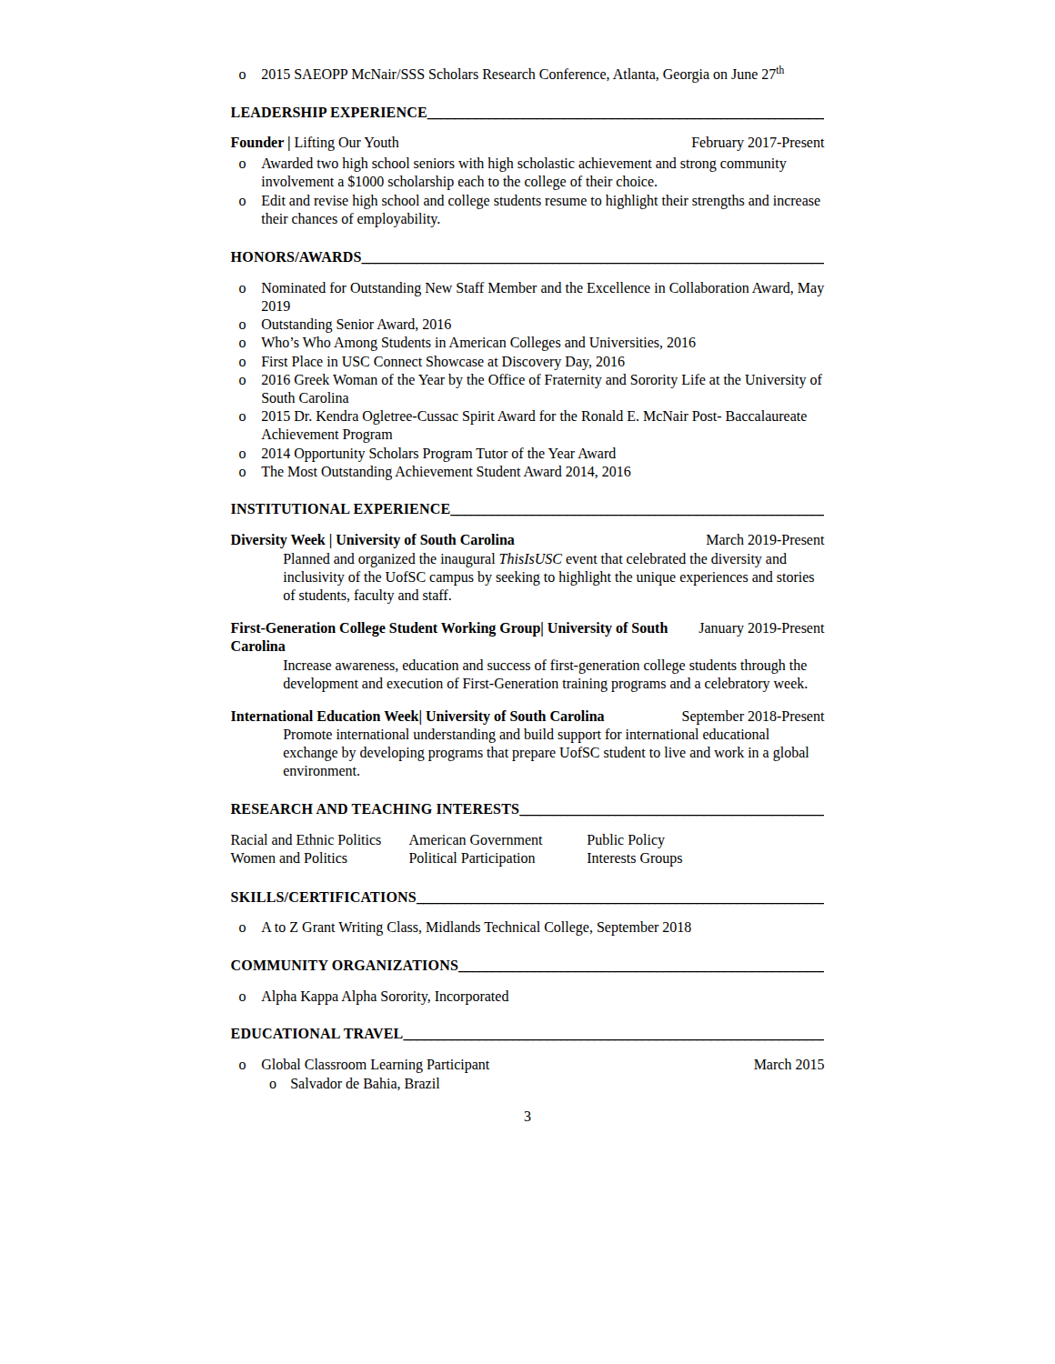o 2015 SAEOPP McNair/SSS Scholars Research Conference, Atlanta, Georgia on June 27th
LEADERSHIP EXPERIENCE_______________________________________________________________
Founder | Lifting Our Youth February 2017-Present
Awarded two high school seniors with high scholastic achievement and strong community involvement a $1000 scholarship each to the college of their choice.
Edit and revise high school and college students resume to highlight their strengths and increase their chances of employability.
HONORS/AWARDS_____________________________________________________________________
Nominated for Outstanding New Staff Member and the Excellence in Collaboration Award, May 2019
Outstanding Senior Award, 2016
Who’s Who Among Students in American Colleges and Universities, 2016
First Place in USC Connect Showcase at Discovery Day, 2016
2016 Greek Woman of the Year by the Office of Fraternity and Sorority Life at the University of South Carolina
2015 Dr. Kendra Ogletree-Cussac Spirit Award for the Ronald E. McNair Post- Baccalaureate Achievement Program
2014 Opportunity Scholars Program Tutor of the Year Award
The Most Outstanding Achievement Student Award 2014, 2016
INSTITUTIONAL EXPERIENCE_________________________________________________________
Diversity Week | University of South Carolina March 2019-Present
Planned and organized the inaugural ThisIsUSC event that celebrated the diversity and inclusivity of the UofSC campus by seeking to highlight the unique experiences and stories of students, faculty and staff.
First-Generation College Student Working Group| University of South Carolina January 2019-Present
Increase awareness, education and success of first-generation college students through the development and execution of First-Generation training programs and a celebratory week.
International Education Week| University of South Carolina September 2018-Present
Promote international understanding and build support for international educational exchange by developing programs that prepare UofSC student to live and work in a global environment.
RESEARCH AND TEACHING INTERESTS_________________________________________________
| Racial and Ethnic Politics | American Government | Public Policy |
| Women and Politics | Political Participation | Interests Groups |
SKILLS/CERTIFICATIONS_______________________________________________________________
A to Z Grant Writing Class, Midlands Technical College, September 2018
COMMUNITY ORGANIZATIONS_______________________________________________________
Alpha Kappa Alpha Sorority, Incorporated
EDUCATIONAL TRAVEL_________________________________________________________________
Global Classroom Learning Participant March 2015
Salvador de Bahia, Brazil
3